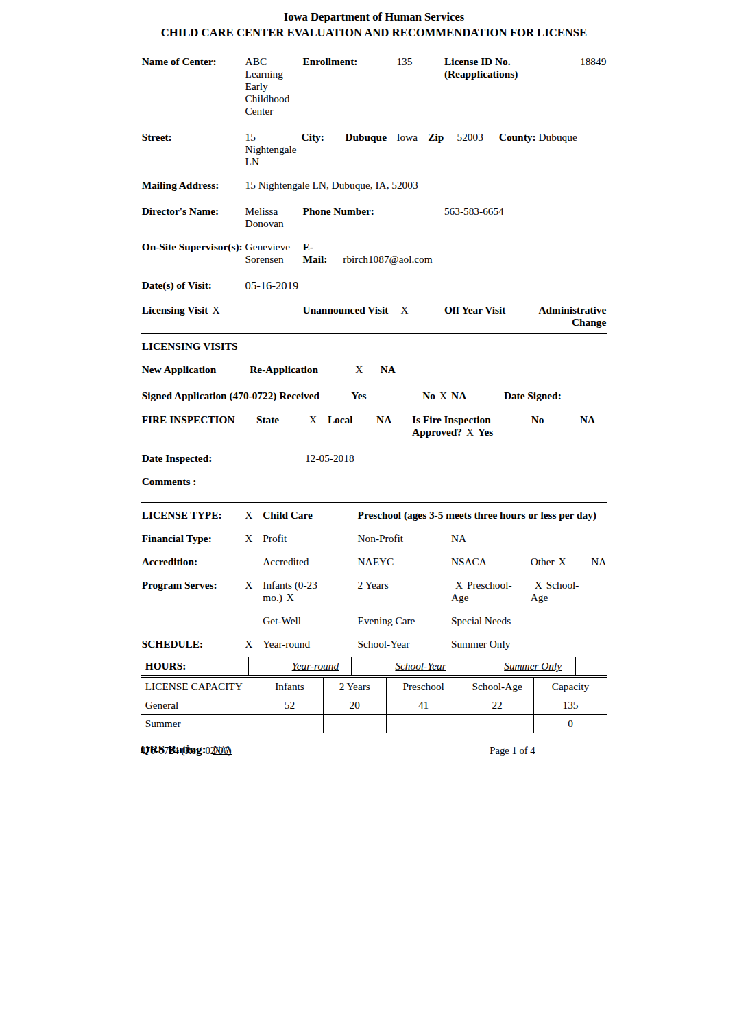Iowa Department of Human Services CHILD CARE CENTER EVALUATION AND RECOMMENDATION FOR LICENSE
| Name of Center: | ABC Learning Early Childhood Center | Enrollment: | 135 | License ID No. (Reapplications) | 18849 |
| Street: | 15 Nightengale LN | City: Dubuque | Iowa Zip 52003 County: | Dubuque |
| Mailing Address: | 15 Nightengale LN, Dubuque, IA, 52003 |
| Director's Name: | Melissa Donovan | Phone Number: | 563-583-6654 |
| On-Site Supervisor(s): | Genevieve Sorensen | E-Mail: rbirch1087@aol.com | |
| Date(s) of Visit: | 05-16-2019 | |
| Licensing Visit X | Unannounced Visit | X | Off Year Visit | Administrative Change |
| LICENSING VISITS |
| New Application | Re-Application | X | NA | |
| Signed Application (470-0722) Received | Yes | No X NA | Date Signed: |
| FIRE INSPECTION | State | X | Local | NA | Is Fire Inspection Approved? X Yes | No | NA |
| Date Inspected: | 12-05-2018 |
| Comments : |
| LICENSE TYPE: | X | Child Care | Preschool (ages 3-5 meets three hours or less per day) |
| Financial Type: | X | Profit | Non-Profit | NA |
| Accredition: | | Accredited | NAEYC | NSACA | Other X | NA |
| Program Serves: | X | Infants (0-23 mo.) X | 2 Years | X Preschool-Age | X School-Age | |
| | | Get-Well | Evening Care | Special Needs |
| SCHEDULE: | X | Year-round | School-Year | Summer Only |
| HOURS: | | Year-round | | School-Year | | Summer Only | |
| LICENSE CAPACITY | Infants | 2 Years | Preschool | School-Age | Capacity |
| General | 52 | 20 | 41 | 22 | 135 |
| Summer | | | | | 0 |
QRS Rating:N/A
470-0724 (Rev. 02/06)
Page 1 of 4